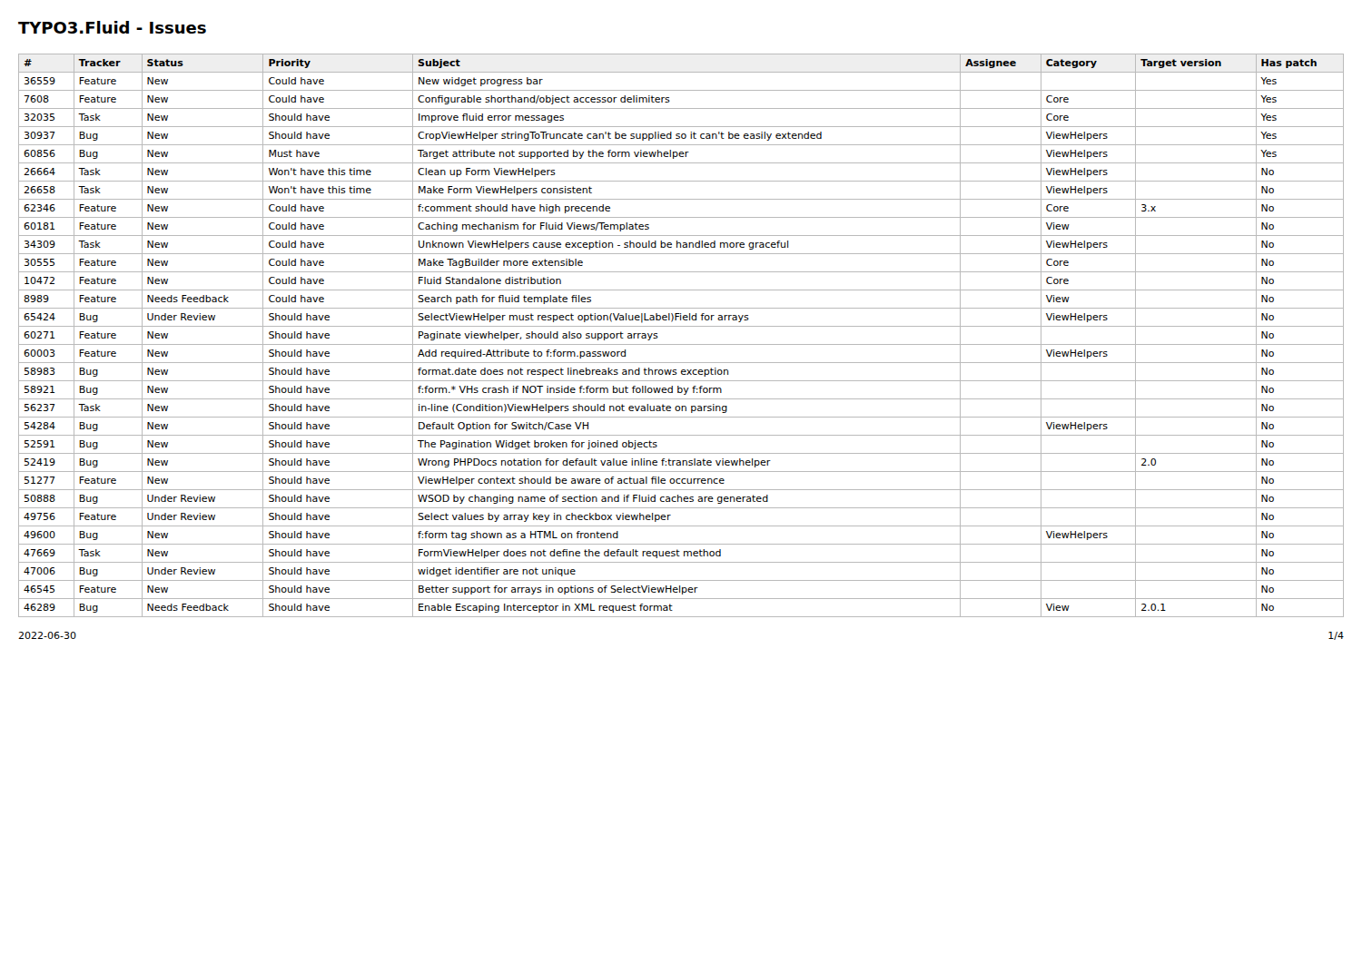TYPO3.Fluid - Issues
| # | Tracker | Status | Priority | Subject | Assignee | Category | Target version | Has patch |
| --- | --- | --- | --- | --- | --- | --- | --- | --- |
| 36559 | Feature | New | Could have | New widget progress bar | | | | Yes |
| 7608 | Feature | New | Could have | Configurable shorthand/object accessor delimiters | | Core | | Yes |
| 32035 | Task | New | Should have | Improve fluid error messages | | Core | | Yes |
| 30937 | Bug | New | Should have | CropViewHelper stringToTruncate can't be supplied so it can't be easily extended | | ViewHelpers | | Yes |
| 60856 | Bug | New | Must have | Target attribute not supported by the form viewhelper | | ViewHelpers | | Yes |
| 26664 | Task | New | Won't have this time | Clean up Form ViewHelpers | | ViewHelpers | | No |
| 26658 | Task | New | Won't have this time | Make Form ViewHelpers consistent | | ViewHelpers | | No |
| 62346 | Feature | New | Could have | f:comment should have high precende | | Core | 3.x | No |
| 60181 | Feature | New | Could have | Caching mechanism for Fluid Views/Templates | | View | | No |
| 34309 | Task | New | Could have | Unknown ViewHelpers cause exception - should be handled more graceful | | ViewHelpers | | No |
| 30555 | Feature | New | Could have | Make TagBuilder more extensible | | Core | | No |
| 10472 | Feature | New | Could have | Fluid Standalone distribution | | Core | | No |
| 8989 | Feature | Needs Feedback | Could have | Search path for fluid template files | | View | | No |
| 65424 | Bug | Under Review | Should have | SelectViewHelper must respect option(Value/Label)Field for arrays | | ViewHelpers | | No |
| 60271 | Feature | New | Should have | Paginate viewhelper, should also support arrays | | | | No |
| 60003 | Feature | New | Should have | Add required-Attribute to f:form.password | | ViewHelpers | | No |
| 58983 | Bug | New | Should have | format.date does not respect linebreaks and throws exception | | | | No |
| 58921 | Bug | New | Should have | f:form.* VHs crash if NOT inside f:form but followed by f:form | | | | No |
| 56237 | Task | New | Should have | in-line (Condition)ViewHelpers should not evaluate on parsing | | | | No |
| 54284 | Bug | New | Should have | Default Option for Switch/Case VH | | ViewHelpers | | No |
| 52591 | Bug | New | Should have | The Pagination Widget broken for joined objects | | | | No |
| 52419 | Bug | New | Should have | Wrong PHPDocs notation for default value inline f:translate viewhelper | | | 2.0 | No |
| 51277 | Feature | New | Should have | ViewHelper context should be aware of actual file occurrence | | | | No |
| 50888 | Bug | Under Review | Should have | WSOD by changing name of section and if Fluid caches are generated | | | | No |
| 49756 | Feature | Under Review | Should have | Select values by array key in checkbox viewhelper | | | | No |
| 49600 | Bug | New | Should have | f:form tag shown as a HTML on frontend | | ViewHelpers | | No |
| 47669 | Task | New | Should have | FormViewHelper does not define the default request method | | | | No |
| 47006 | Bug | Under Review | Should have | widget identifier are not unique | | | | No |
| 46545 | Feature | New | Should have | Better support for arrays in options of SelectViewHelper | | | | No |
| 46289 | Bug | Needs Feedback | Should have | Enable Escaping Interceptor in XML request format | | View | 2.0.1 | No |
2022-06-30 1/4